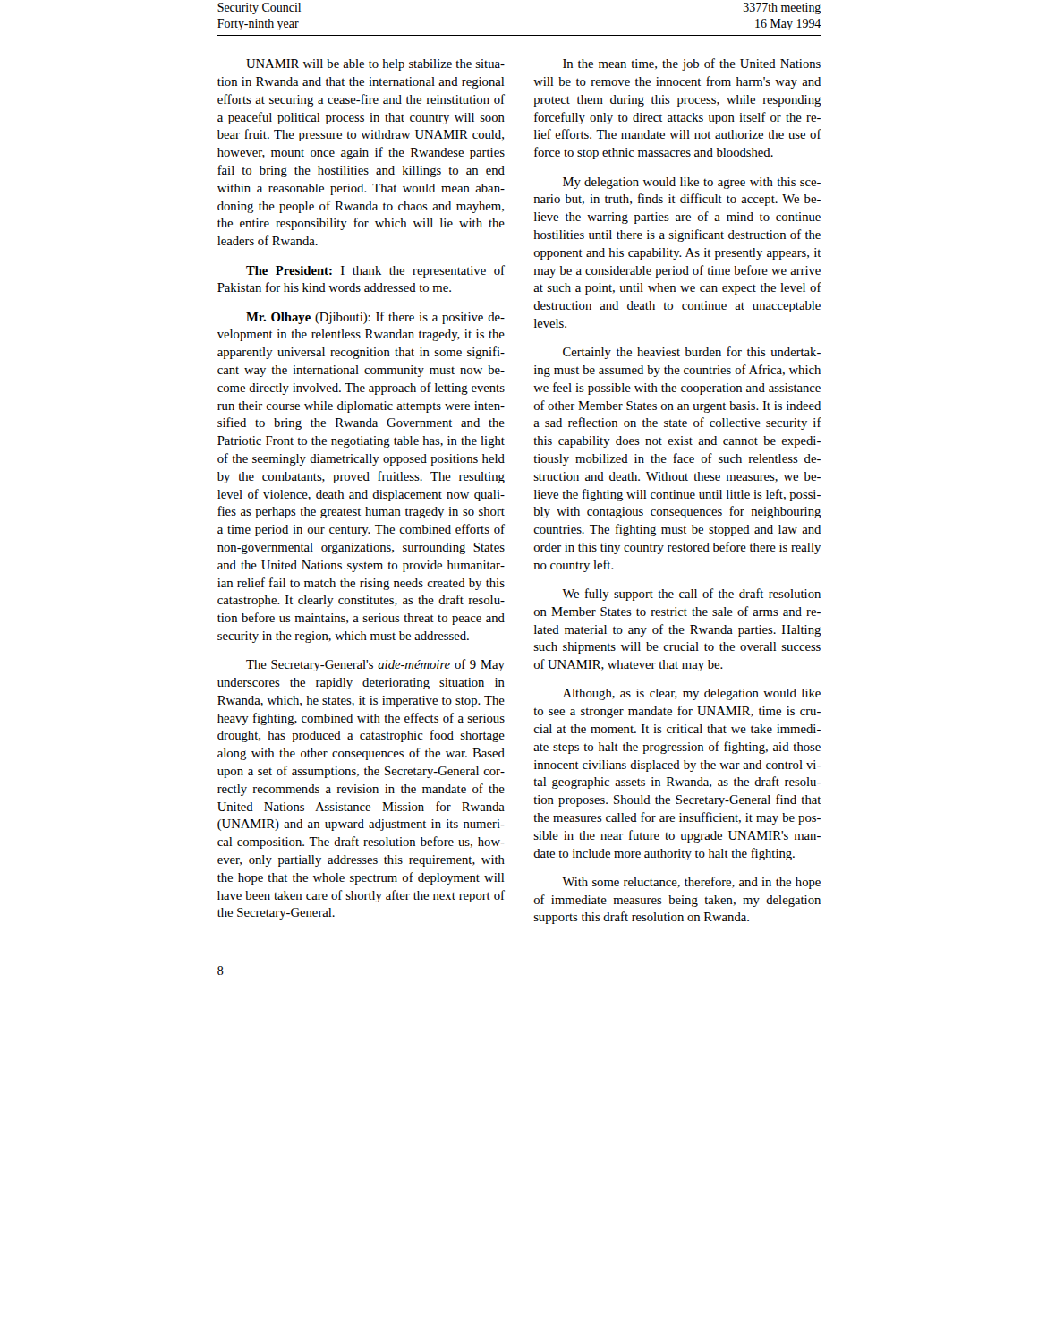Security Council
Forty-ninth year
3377th meeting
16 May 1994
UNAMIR will be able to help stabilize the situation in Rwanda and that the international and regional efforts at securing a cease-fire and the reinstitution of a peaceful political process in that country will soon bear fruit. The pressure to withdraw UNAMIR could, however, mount once again if the Rwandese parties fail to bring the hostilities and killings to an end within a reasonable period. That would mean abandoning the people of Rwanda to chaos and mayhem, the entire responsibility for which will lie with the leaders of Rwanda.
The President: I thank the representative of Pakistan for his kind words addressed to me.
Mr. Olhaye (Djibouti): If there is a positive development in the relentless Rwandan tragedy, it is the apparently universal recognition that in some significant way the international community must now become directly involved. The approach of letting events run their course while diplomatic attempts were intensified to bring the Rwanda Government and the Patriotic Front to the negotiating table has, in the light of the seemingly diametrically opposed positions held by the combatants, proved fruitless. The resulting level of violence, death and displacement now qualifies as perhaps the greatest human tragedy in so short a time period in our century. The combined efforts of non-governmental organizations, surrounding States and the United Nations system to provide humanitarian relief fail to match the rising needs created by this catastrophe. It clearly constitutes, as the draft resolution before us maintains, a serious threat to peace and security in the region, which must be addressed.
The Secretary-General's aide-mémoire of 9 May underscores the rapidly deteriorating situation in Rwanda, which, he states, it is imperative to stop. The heavy fighting, combined with the effects of a serious drought, has produced a catastrophic food shortage along with the other consequences of the war. Based upon a set of assumptions, the Secretary-General correctly recommends a revision in the mandate of the United Nations Assistance Mission for Rwanda (UNAMIR) and an upward adjustment in its numerical composition. The draft resolution before us, however, only partially addresses this requirement, with the hope that the whole spectrum of deployment will have been taken care of shortly after the next report of the Secretary-General.
In the mean time, the job of the United Nations will be to remove the innocent from harm's way and protect them during this process, while responding forcefully only to direct attacks upon itself or the relief efforts. The mandate will not authorize the use of force to stop ethnic massacres and bloodshed.
My delegation would like to agree with this scenario but, in truth, finds it difficult to accept. We believe the warring parties are of a mind to continue hostilities until there is a significant destruction of the opponent and his capability. As it presently appears, it may be a considerable period of time before we arrive at such a point, until when we can expect the level of destruction and death to continue at unacceptable levels.
Certainly the heaviest burden for this undertaking must be assumed by the countries of Africa, which we feel is possible with the cooperation and assistance of other Member States on an urgent basis. It is indeed a sad reflection on the state of collective security if this capability does not exist and cannot be expeditiously mobilized in the face of such relentless destruction and death. Without these measures, we believe the fighting will continue until little is left, possibly with contagious consequences for neighbouring countries. The fighting must be stopped and law and order in this tiny country restored before there is really no country left.
We fully support the call of the draft resolution on Member States to restrict the sale of arms and related material to any of the Rwanda parties. Halting such shipments will be crucial to the overall success of UNAMIR, whatever that may be.
Although, as is clear, my delegation would like to see a stronger mandate for UNAMIR, time is crucial at the moment. It is critical that we take immediate steps to halt the progression of fighting, aid those innocent civilians displaced by the war and control vital geographic assets in Rwanda, as the draft resolution proposes. Should the Secretary-General find that the measures called for are insufficient, it may be possible in the near future to upgrade UNAMIR's mandate to include more authority to halt the fighting.
With some reluctance, therefore, and in the hope of immediate measures being taken, my delegation supports this draft resolution on Rwanda.
8